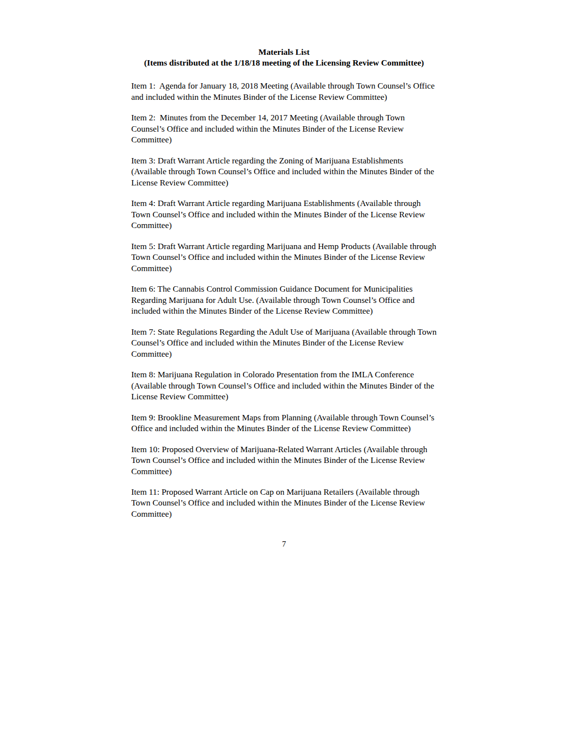Materials List (Items distributed at the 1/18/18 meeting of the Licensing Review Committee)
Item 1: Agenda for January 18, 2018 Meeting (Available through Town Counsel’s Office and included within the Minutes Binder of the License Review Committee)
Item 2: Minutes from the December 14, 2017 Meeting (Available through Town Counsel’s Office and included within the Minutes Binder of the License Review Committee)
Item 3: Draft Warrant Article regarding the Zoning of Marijuana Establishments (Available through Town Counsel’s Office and included within the Minutes Binder of the License Review Committee)
Item 4: Draft Warrant Article regarding Marijuana Establishments (Available through Town Counsel’s Office and included within the Minutes Binder of the License Review Committee)
Item 5: Draft Warrant Article regarding Marijuana and Hemp Products (Available through Town Counsel’s Office and included within the Minutes Binder of the License Review Committee)
Item 6: The Cannabis Control Commission Guidance Document for Municipalities Regarding Marijuana for Adult Use. (Available through Town Counsel’s Office and included within the Minutes Binder of the License Review Committee)
Item 7: State Regulations Regarding the Adult Use of Marijuana (Available through Town Counsel’s Office and included within the Minutes Binder of the License Review Committee)
Item 8: Marijuana Regulation in Colorado Presentation from the IMLA Conference (Available through Town Counsel’s Office and included within the Minutes Binder of the License Review Committee)
Item 9: Brookline Measurement Maps from Planning (Available through Town Counsel’s Office and included within the Minutes Binder of the License Review Committee)
Item 10: Proposed Overview of Marijuana-Related Warrant Articles (Available through Town Counsel’s Office and included within the Minutes Binder of the License Review Committee)
Item 11: Proposed Warrant Article on Cap on Marijuana Retailers (Available through Town Counsel’s Office and included within the Minutes Binder of the License Review Committee)
7